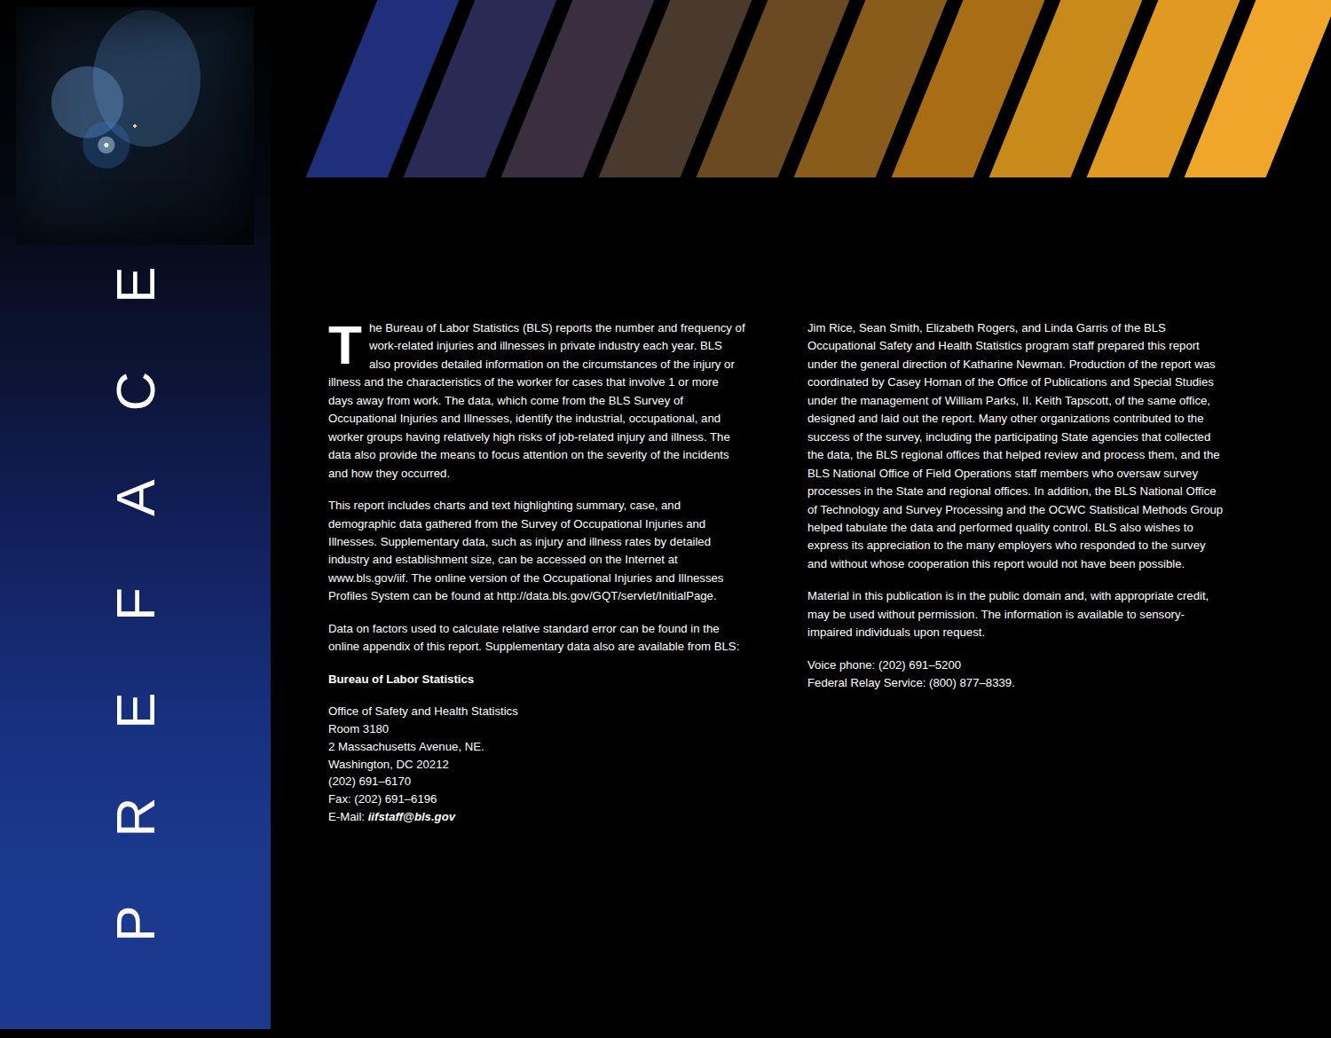E C A F E R P
The Bureau of Labor Statistics (BLS) reports the number and frequency of work-related injuries and illnesses in private industry each year. BLS also provides detailed information on the circumstances of the injury or illness and the characteristics of the worker for cases that involve 1 or more days away from work. The data, which come from the BLS Survey of Occupational Injuries and Illnesses, identify the industrial, occupational, and worker groups having relatively high risks of job-related injury and illness. The data also provide the means to focus attention on the severity of the incidents and how they occurred.
This report includes charts and text highlighting summary, case, and demographic data gathered from the Survey of Occupational Injuries and Illnesses. Supplementary data, such as injury and illness rates by detailed industry and establishment size, can be accessed on the Internet at www.bls.gov/iif. The online version of the Occupational Injuries and Illnesses Profiles System can be found at http://data.bls.gov/GQT/servlet/InitialPage.
Data on factors used to calculate relative standard error can be found in the online appendix of this report. Supplementary data also are available from BLS:
Bureau of Labor Statistics
Office of Safety and Health Statistics
Room 3180
2 Massachusetts Avenue, NE.
Washington, DC 20212
(202) 691–6170
Fax: (202) 691–6196
E-Mail: iifstaff@bls.gov
Jim Rice, Sean Smith, Elizabeth Rogers, and Linda Garris of the BLS Occupational Safety and Health Statistics program staff prepared this report under the general direction of Katharine Newman. Production of the report was coordinated by Casey Homan of the Office of Publications and Special Studies under the management of William Parks, II. Keith Tapscott, of the same office, designed and laid out the report. Many other organizations contributed to the success of the survey, including the participating State agencies that collected the data, the BLS regional offices that helped review and process them, and the BLS National Office of Field Operations staff members who oversaw survey processes in the State and regional offices. In addition, the BLS National Office of Technology and Survey Processing and the OCWC Statistical Methods Group helped tabulate the data and performed quality control. BLS also wishes to express its appreciation to the many employers who responded to the survey and without whose cooperation this report would not have been possible.
Material in this publication is in the public domain and, with appropriate credit, may be used without permission. The information is available to sensory-impaired individuals upon request.
Voice phone: (202) 691–5200
Federal Relay Service: (800) 877–8339.